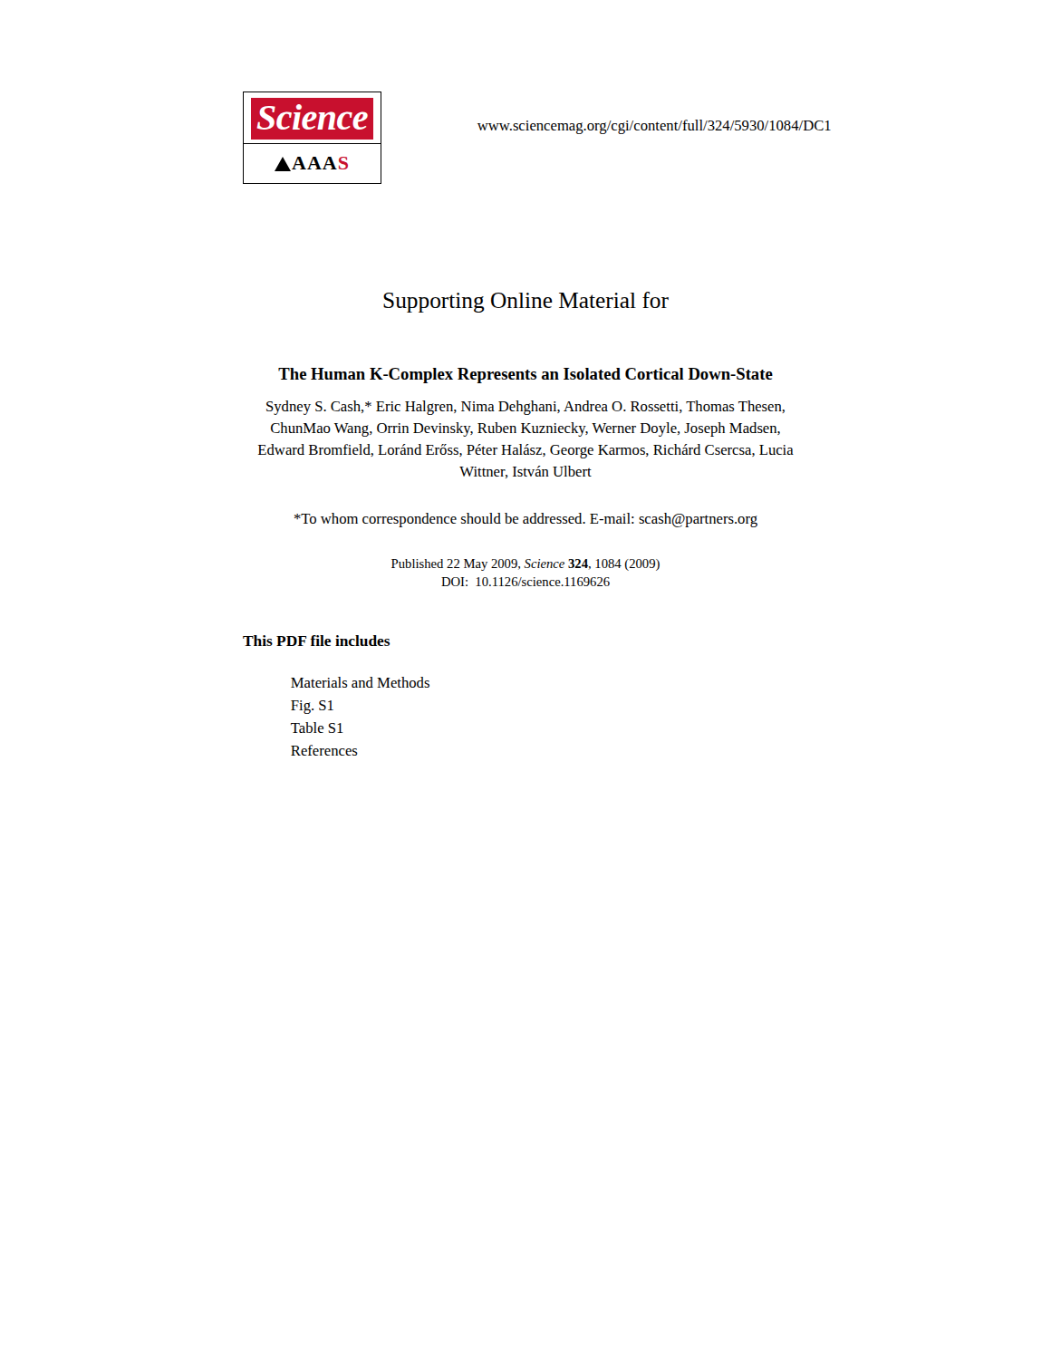Science
AAAS
www.sciencemag.org/cgi/content/full/324/5930/1084/DC1
Supporting Online Material for
The Human K-Complex Represents an Isolated Cortical Down-State
Sydney S. Cash,* Eric Halgren, Nima Dehghani, Andrea O. Rossetti, Thomas Thesen,
ChunMao Wang, Orrin Devinsky, Ruben Kuzniecky, Werner Doyle, Joseph Madsen,
Edward Bromfield, Loránd Erőss, Péter Halász, George Karmos, Richárd Csercsa, Lucia
Wittner, István Ulbert
*To whom correspondence should be addressed. E-mail: scash@partners.org
Published 22 May 2009, Science 324, 1084 (2009)
DOI: 10.1126/science.1169626
This PDF file includes
Materials and Methods
Fig. S1
Table S1
References